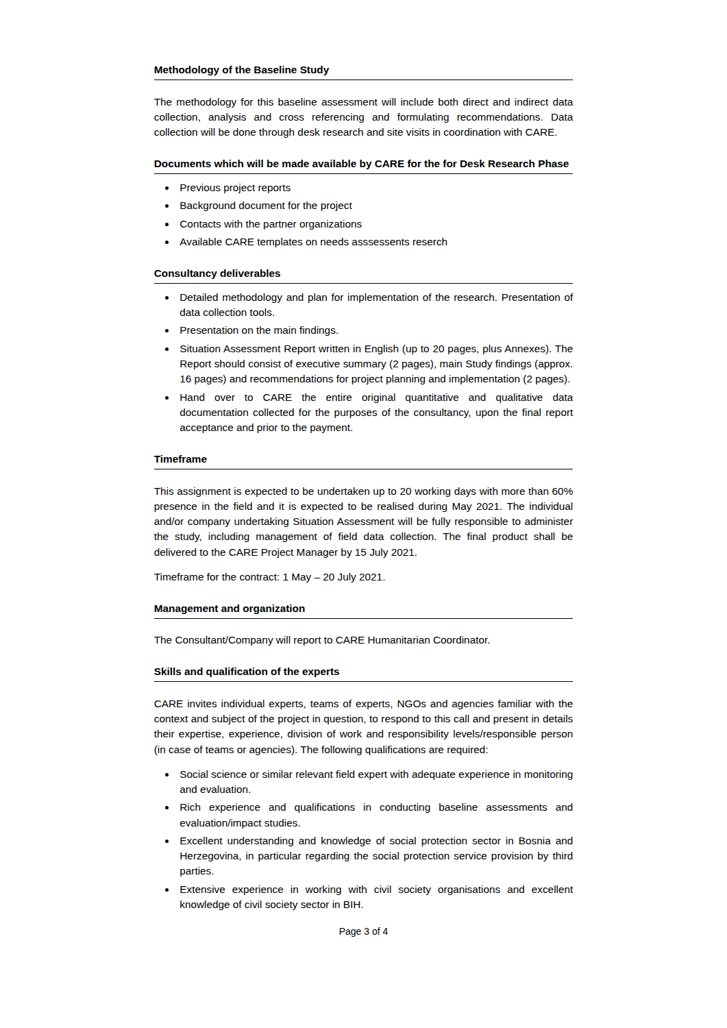Methodology of the Baseline Study
The methodology for this baseline assessment will include both direct and indirect data collection, analysis and cross referencing and formulating recommendations. Data collection will be done through desk research and site visits in coordination with CARE.
Documents which will be made available by CARE for the for Desk Research Phase
Previous project reports
Background document for the project
Contacts with the partner organizations
Available CARE templates on needs asssessents reserch
Consultancy deliverables
Detailed methodology and plan for implementation of the research. Presentation of data collection tools.
Presentation on the main findings.
Situation Assessment Report written in English (up to 20 pages, plus Annexes). The Report should consist of executive summary (2 pages), main Study findings (approx. 16 pages) and recommendations for project planning and implementation (2 pages).
Hand over to CARE the entire original quantitative and qualitative data documentation collected for the purposes of the consultancy, upon the final report acceptance and prior to the payment.
Timeframe
This assignment is expected to be undertaken up to 20 working days with more than 60% presence in the field and it is expected to be realised during May 2021. The individual and/or company undertaking Situation Assessment will be fully responsible to administer the study, including management of field data collection. The final product shall be delivered to the CARE Project Manager by 15 July 2021.
Timeframe for the contract: 1 May – 20 July 2021.
Management and organization
The Consultant/Company will report to CARE Humanitarian Coordinator.
Skills and qualification of the experts
CARE invites individual experts, teams of experts, NGOs and agencies familiar with the context and subject of the project in question, to respond to this call and present in details their expertise, experience, division of work and responsibility levels/responsible person (in case of teams or agencies). The following qualifications are required:
Social science or similar relevant field expert with adequate experience in monitoring and evaluation.
Rich experience and qualifications in conducting baseline assessments and evaluation/impact studies.
Excellent understanding and knowledge of social protection sector in Bosnia and Herzegovina, in particular regarding the social protection service provision by third parties.
Extensive experience in working with civil society organisations and excellent knowledge of civil society sector in BIH.
Page 3 of 4